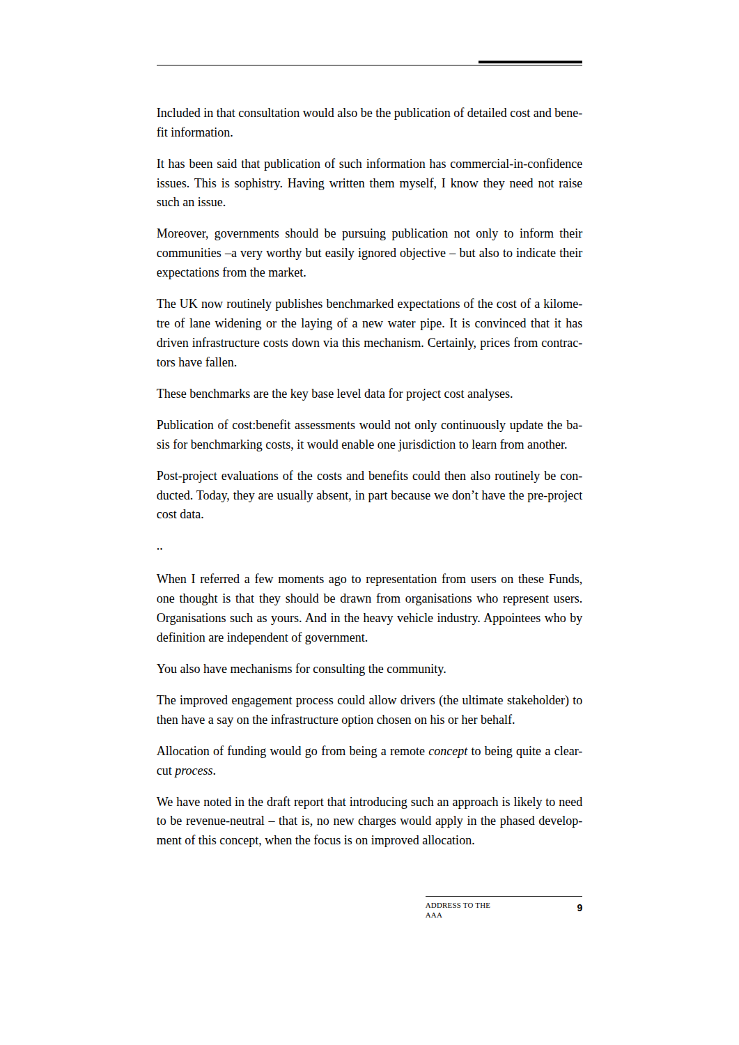Included in that consultation would also be the publication of detailed cost and benefit information.
It has been said that publication of such information has commercial-in-confidence issues. This is sophistry. Having written them myself, I know they need not raise such an issue.
Moreover, governments should be pursuing publication not only to inform their communities –a very worthy but easily ignored objective – but also to indicate their expectations from the market.
The UK now routinely publishes benchmarked expectations of the cost of a kilometre of lane widening or the laying of a new water pipe. It is convinced that it has driven infrastructure costs down via this mechanism. Certainly, prices from contractors have fallen.
These benchmarks are the key base level data for project cost analyses.
Publication of cost:benefit assessments would not only continuously update the basis for benchmarking costs, it would enable one jurisdiction to learn from another.
Post-project evaluations of the costs and benefits could then also routinely be conducted. Today, they are usually absent, in part because we don’t have the pre-project cost data.
..
When I referred a few moments ago to representation from users on these Funds, one thought is that they should be drawn from organisations who represent users. Organisations such as yours. And in the heavy vehicle industry. Appointees who by definition are independent of government.
You also have mechanisms for consulting the community.
The improved engagement process could allow drivers (the ultimate stakeholder) to then have a say on the infrastructure option chosen on his or her behalf.
Allocation of funding would go from being a remote concept to being quite a clear-cut process.
We have noted in the draft report that introducing such an approach is likely to need to be revenue-neutral – that is, no new charges would apply in the phased development of this concept, when the focus is on improved allocation.
Address to the
AAA
9